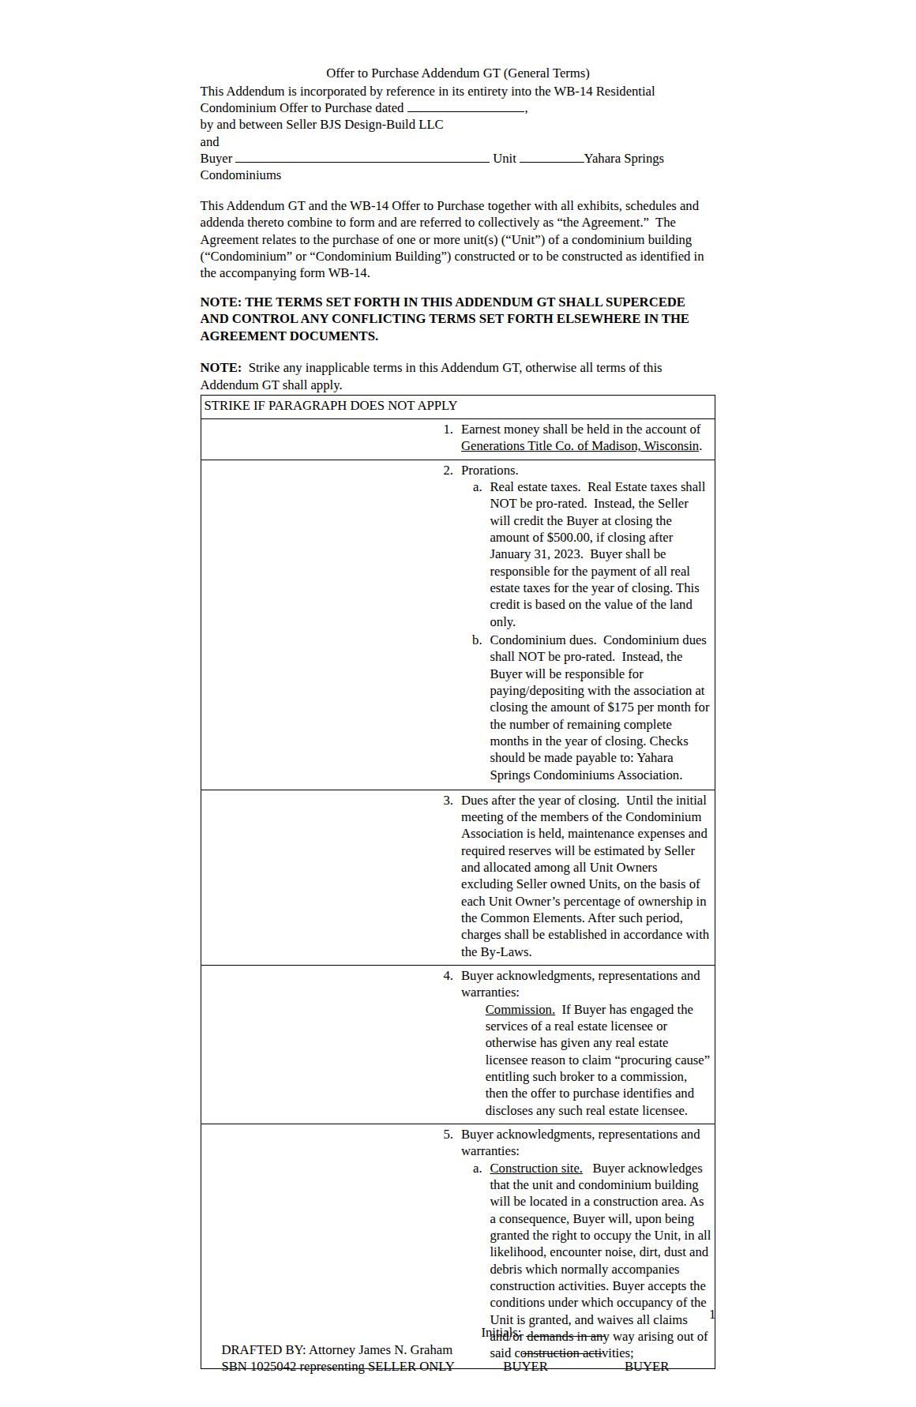Offer to Purchase Addendum GT (General Terms)
This Addendum is incorporated by reference in its entirety into the WB-14 Residential Condominium Offer to Purchase dated ,
by and between Seller BJS Design-Build LLC
and
Buyer Unit Yahara Springs Condominiums
This Addendum GT and the WB-14 Offer to Purchase together with all exhibits, schedules and addenda thereto combine to form and are referred to collectively as “the Agreement.” The Agreement relates to the purchase of one or more unit(s) (“Unit”) of a condominium building (“Condominium” or “Condominium Building”) constructed or to be constructed as identified in the accompanying form WB-14.
NOTE: THE TERMS SET FORTH IN THIS ADDENDUM GT SHALL SUPERCEDE AND CONTROL ANY CONFLICTING TERMS SET FORTH ELSEWHERE IN THE AGREEMENT DOCUMENTS.
NOTE: Strike any inapplicable terms in this Addendum GT, otherwise all terms of this Addendum GT shall apply.
| STRIKE IF PARAGRAPH DOES NOT APPLY |
| 1. | Earnest money shall be held in the account of Generations Title Co. of Madison, Wisconsin . |
| 2. | Prorations. Real estate taxes. Real Estate taxes shall NOT be pro-rated. Instead, the Seller will credit the Buyer at closing the amount of $500.00, if closing after January 31, 2023. Buyer shall be responsible for the payment of all real estate taxes for the year of closing. This credit is based on the value of the land only. Condominium dues. Condominium dues shall NOT be pro-rated. Instead, the Buyer will be responsible for paying/depositing with the association at closing the amount of $175 per month for the number of remaining complete months in the year of closing. Checks should be made payable to: Yahara Springs Condominiums Association. |
| 3. | Dues after the year of closing. Until the initial meeting of the members of the Condominium Association is held, maintenance expenses and required reserves will be estimated by Seller and allocated among all Unit Owners excluding Seller owned Units, on the basis of each Unit Owner’s percentage of ownership in the Common Elements. After such period, charges shall be established in accordance with the By-Laws. |
| 4. | Buyer acknowledgments, representations and warranties: Commission. If Buyer has engaged the services of a real estate licensee or otherwise has given any real estate licensee reason to claim “procuring cause” entitling such broker to a commission, then the offer to purchase identifies and discloses any such real estate licensee. |
| 5. | Buyer acknowledgments, representations and warranties: Construction site. Buyer acknowledges that the unit and condominium building will be located in a construction area. As a consequence, Buyer will, upon being granted the right to occupy the Unit, in all likelihood, encounter noise, dirt, dust and debris which normally accompanies construction activities. Buyer accepts the conditions under which occupancy of the Unit is granted, and waives all claims and/or demands in any way arising out of said construction activities; |
1
DRAFTED BY: Attorney James N. Graham
SBN 1025042 representing SELLER ONLY
Initials:
BUYER BUYER